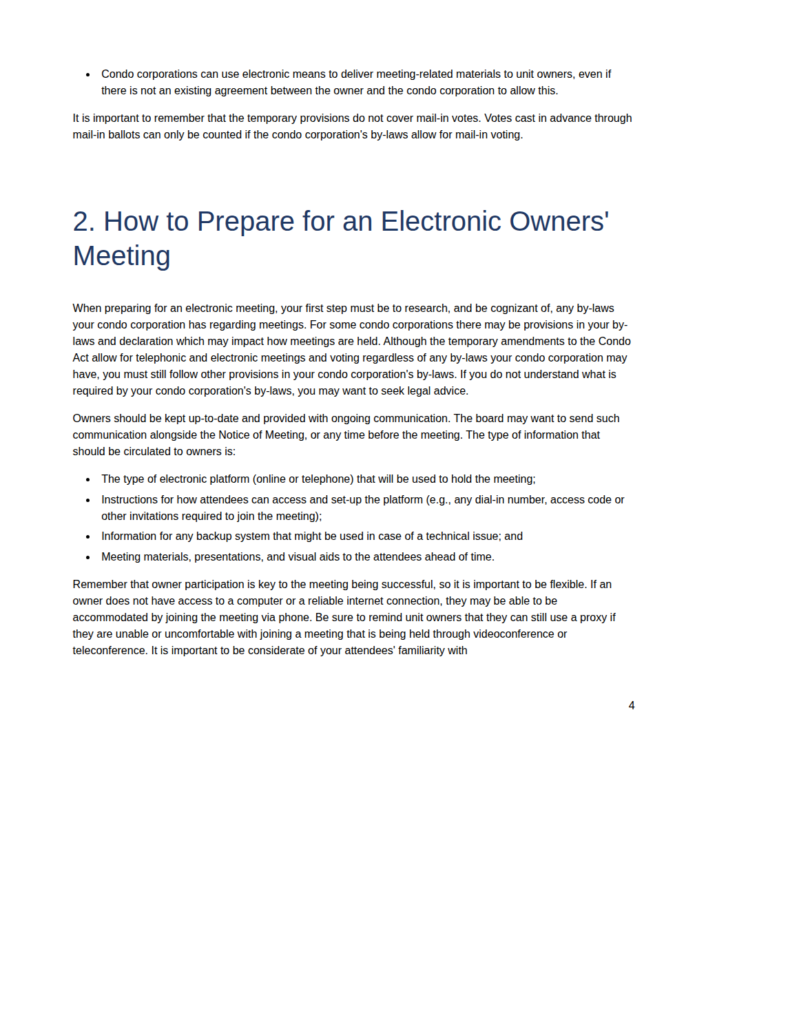Condo corporations can use electronic means to deliver meeting-related materials to unit owners, even if there is not an existing agreement between the owner and the condo corporation to allow this.
It is important to remember that the temporary provisions do not cover mail-in votes. Votes cast in advance through mail-in ballots can only be counted if the condo corporation's by-laws allow for mail-in voting.
2. How to Prepare for an Electronic Owners' Meeting
When preparing for an electronic meeting, your first step must be to research, and be cognizant of, any by-laws your condo corporation has regarding meetings. For some condo corporations there may be provisions in your by-laws and declaration which may impact how meetings are held. Although the temporary amendments to the Condo Act allow for telephonic and electronic meetings and voting regardless of any by-laws your condo corporation may have, you must still follow other provisions in your condo corporation's by-laws. If you do not understand what is required by your condo corporation's by-laws, you may want to seek legal advice.
Owners should be kept up-to-date and provided with ongoing communication. The board may want to send such communication alongside the Notice of Meeting, or any time before the meeting. The type of information that should be circulated to owners is:
The type of electronic platform (online or telephone) that will be used to hold the meeting;
Instructions for how attendees can access and set-up the platform (e.g., any dial-in number, access code or other invitations required to join the meeting);
Information for any backup system that might be used in case of a technical issue; and
Meeting materials, presentations, and visual aids to the attendees ahead of time.
Remember that owner participation is key to the meeting being successful, so it is important to be flexible. If an owner does not have access to a computer or a reliable internet connection, they may be able to be accommodated by joining the meeting via phone. Be sure to remind unit owners that they can still use a proxy if they are unable or uncomfortable with joining a meeting that is being held through videoconference or teleconference. It is important to be considerate of your attendees' familiarity with
4